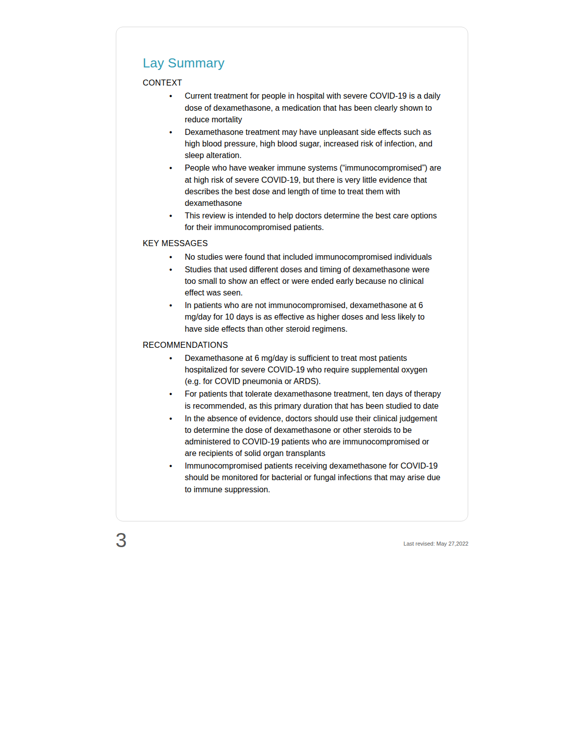Lay Summary
CONTEXT
Current treatment for people in hospital with severe COVID-19 is a daily dose of dexamethasone, a medication that has been clearly shown to reduce mortality
Dexamethasone treatment may have unpleasant side effects such as high blood pressure, high blood sugar, increased risk of infection, and sleep alteration.
People who have weaker immune systems (“immunocompromised”) are at high risk of severe COVID-19, but there is very little evidence that describes the best dose and length of time to treat them with dexamethasone
This review is intended to help doctors determine the best care options for their immunocompromised patients.
KEY MESSAGES
No studies were found that included immunocompromised individuals
Studies that used different doses and timing of dexamethasone were too small to show an effect or were ended early because no clinical effect was seen.
In patients who are not immunocompromised, dexamethasone at 6 mg/day for 10 days is as effective as higher doses and less likely to have side effects than other steroid regimens.
RECOMMENDATIONS
Dexamethasone at 6 mg/day is sufficient to treat most patients hospitalized for severe COVID-19 who require supplemental oxygen (e.g. for COVID pneumonia or ARDS).
For patients that tolerate dexamethasone treatment, ten days of therapy is recommended, as this primary duration that has been studied to date
In the absence of evidence, doctors should use their clinical judgement to determine the dose of dexamethasone or other steroids to be administered to COVID-19 patients who are immunocompromised or are recipients of solid organ transplants
Immunocompromised patients receiving dexamethasone for COVID-19 should be monitored for bacterial or fungal infections that may arise due to immune suppression.
3
Last revised: May 27,2022